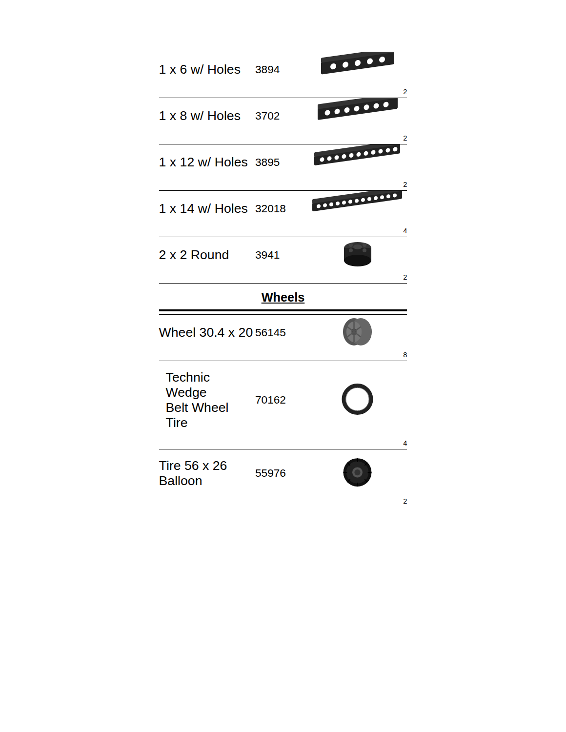| 1 x 6 w/ Holes | 3894 | |
| 2 |
| 1 x 8 w/ Holes | 3702 | |
| 2 |
| 1 x 12 w/ Holes | 3895 | |
| 2 |
| 1 x 14 w/ Holes | 32018 | |
| 4 |
| 2 x 2 Round | 3941 | |
| 2 |
| Wheels |
| Wheel 30.4 x 20 | 56145 | |
| 8 |
| Technic Wedge Belt Wheel Tire | 70162 | |
| 4 |
| Tire 56 x 26 Balloon | 55976 | |
| 2 |